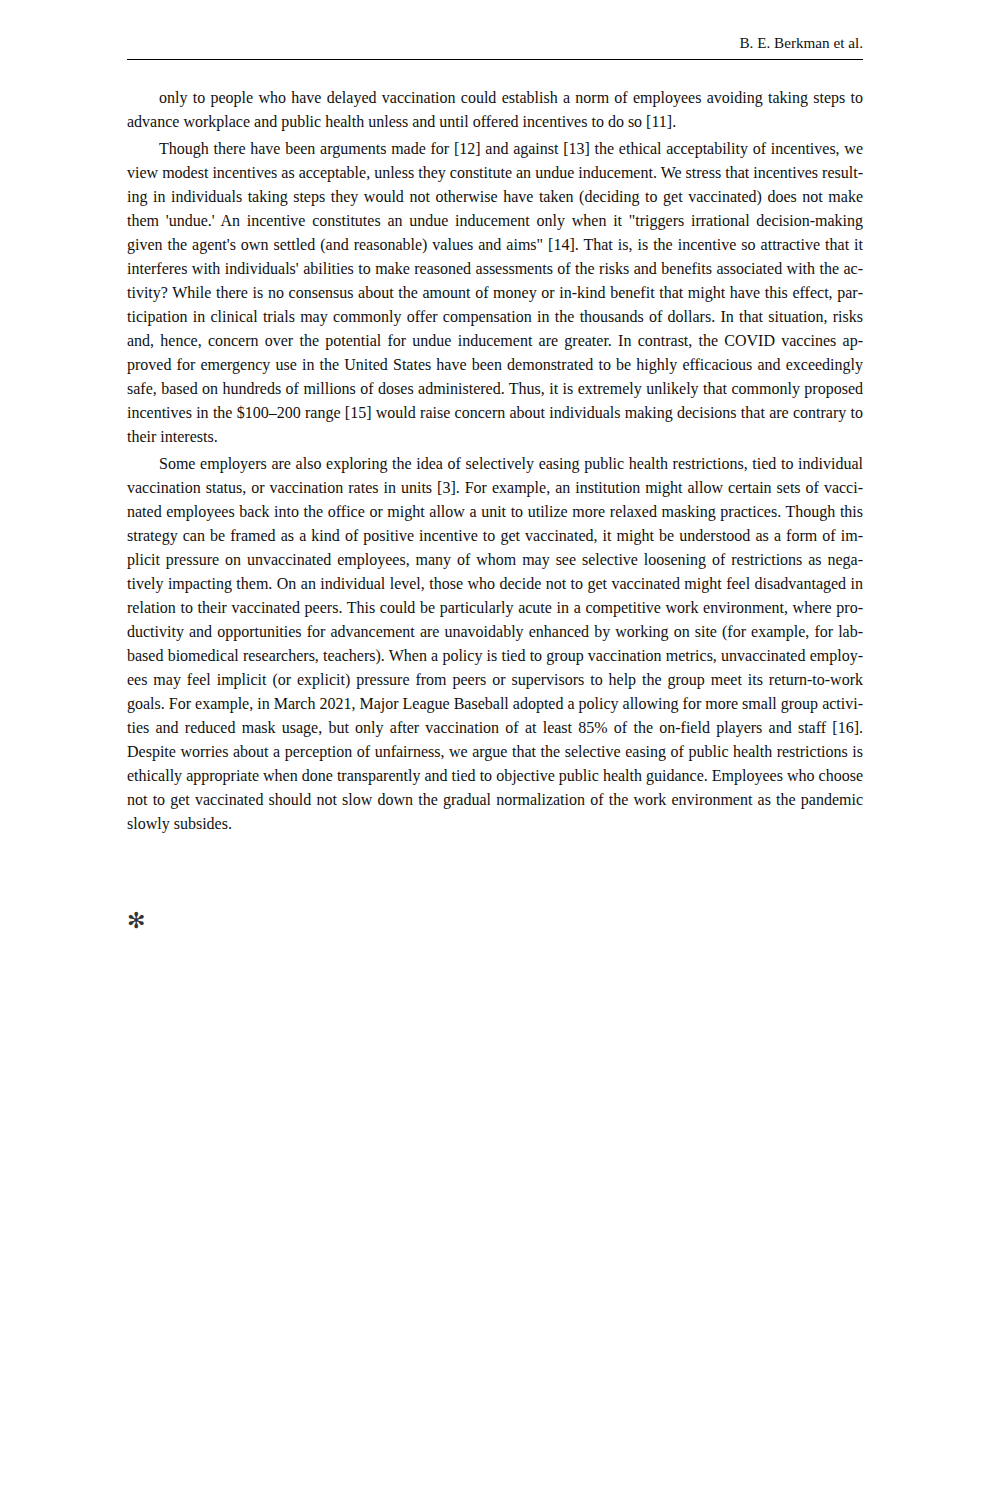B. E. Berkman et al.
only to people who have delayed vaccination could establish a norm of employees avoiding taking steps to advance workplace and public health unless and until offered incentives to do so [11].
Though there have been arguments made for [12] and against [13] the ethical acceptability of incentives, we view modest incentives as acceptable, unless they constitute an undue inducement. We stress that incentives resulting in individuals taking steps they would not otherwise have taken (deciding to get vaccinated) does not make them 'undue.' An incentive constitutes an undue inducement only when it "triggers irrational decision-making given the agent's own settled (and reasonable) values and aims" [14]. That is, is the incentive so attractive that it interferes with individuals' abilities to make reasoned assessments of the risks and benefits associated with the activity? While there is no consensus about the amount of money or in-kind benefit that might have this effect, participation in clinical trials may commonly offer compensation in the thousands of dollars. In that situation, risks and, hence, concern over the potential for undue inducement are greater. In contrast, the COVID vaccines approved for emergency use in the United States have been demonstrated to be highly efficacious and exceedingly safe, based on hundreds of millions of doses administered. Thus, it is extremely unlikely that commonly proposed incentives in the $100–200 range [15] would raise concern about individuals making decisions that are contrary to their interests.
Some employers are also exploring the idea of selectively easing public health restrictions, tied to individual vaccination status, or vaccination rates in units [3]. For example, an institution might allow certain sets of vaccinated employees back into the office or might allow a unit to utilize more relaxed masking practices. Though this strategy can be framed as a kind of positive incentive to get vaccinated, it might be understood as a form of implicit pressure on unvaccinated employees, many of whom may see selective loosening of restrictions as negatively impacting them. On an individual level, those who decide not to get vaccinated might feel disadvantaged in relation to their vaccinated peers. This could be particularly acute in a competitive work environment, where productivity and opportunities for advancement are unavoidably enhanced by working on site (for example, for lab-based biomedical researchers, teachers). When a policy is tied to group vaccination metrics, unvaccinated employees may feel implicit (or explicit) pressure from peers or supervisors to help the group meet its return-to-work goals. For example, in March 2021, Major League Baseball adopted a policy allowing for more small group activities and reduced mask usage, but only after vaccination of at least 85% of the on-field players and staff [16]. Despite worries about a perception of unfairness, we argue that the selective easing of public health restrictions is ethically appropriate when done transparently and tied to objective public health guidance. Employees who choose not to get vaccinated should not slow down the gradual normalization of the work environment as the pandemic slowly subsides.
✻